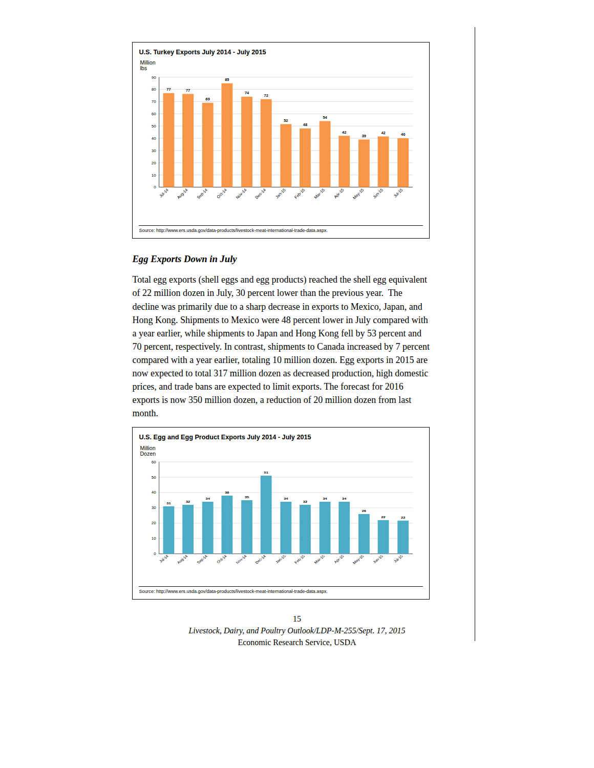U.S. Turkey Exports July 2014 - July 2015
Million
lbs
90 80 70 60 50 40 30 20 10 0 77 77 69 85 74 72 52 48 54 42 39 42 40 Jul-14 Aug-14 Sep-14 Oct-14 Nov-14 Dec-14 Jan-15 Feb-15 Mar-15 Apr-15 May-15 Jun-15 Jul-15
Source: http://www.ers.usda.gov/data-products/livestock-meat-international-trade-data.aspx.
Egg Exports Down in July
Total egg exports (shell eggs and egg products) reached the shell egg equivalent of 22 million dozen in July, 30 percent lower than the previous year. The decline was primarily due to a sharp decrease in exports to Mexico, Japan, and Hong Kong. Shipments to Mexico were 48 percent lower in July compared with a year earlier, while shipments to Japan and Hong Kong fell by 53 percent and 70 percent, respectively. In contrast, shipments to Canada increased by 7 percent compared with a year earlier, totaling 10 million dozen. Egg exports in 2015 are now expected to total 317 million dozen as decreased production, high domestic prices, and trade bans are expected to limit exports. The forecast for 2016 exports is now 350 million dozen, a reduction of 20 million dozen from last month.
U.S. Egg and Egg Product Exports July 2014 - July 2015
Million
Dozen
60 50 40 30 20 10 0 31 32 34 38 35 51 34 32 34 34 26 22 22 Jul-14 Aug-14 Sep-14 Oct-14 Nov-14 Dec-14 Jan-15 Feb-15 Mar-15 Apr-15 May-15 Jun-15 Jul-15
Source: http://www.ers.usda.gov/data-products/livestock-meat-international-trade-data.aspx.
15
Livestock, Dairy, and Poultry Outlook/LDP-M-255/Sept. 17, 2015
Economic Research Service, USDA